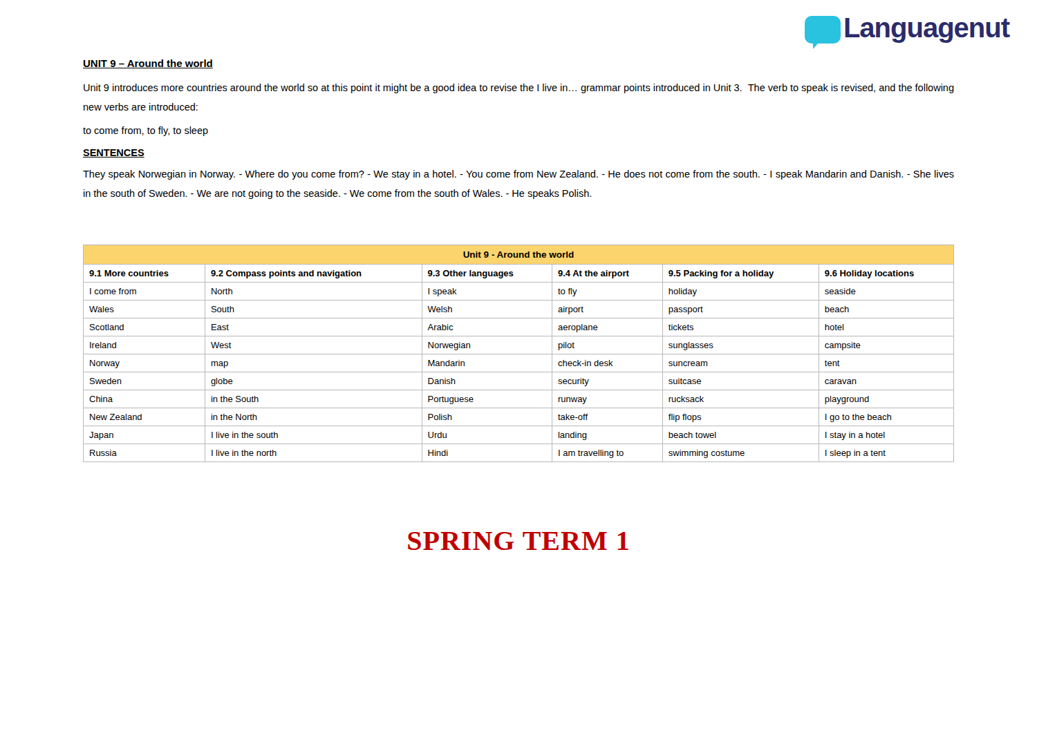Languagenut
UNIT 9 – Around the world
Unit 9 introduces more countries around the world so at this point it might be a good idea to revise the I live in… grammar points introduced in Unit 3. The verb to speak is revised, and the following new verbs are introduced:
to come from, to fly, to sleep
SENTENCES
They speak Norwegian in Norway. - Where do you come from? - We stay in a hotel. - You come from New Zealand. - He does not come from the south. - I speak Mandarin and Danish. - She lives in the south of Sweden. - We are not going to the seaside. - We come from the south of Wales. - He speaks Polish.
Unit 9 - Around the world
| 9.1 More countries | 9.2 Compass points and navigation | 9.3 Other languages | 9.4 At the airport | 9.5 Packing for a holiday | 9.6 Holiday locations |
| --- | --- | --- | --- | --- | --- |
| I come from | North | I speak | to fly | holiday | seaside |
| Wales | South | Welsh | airport | passport | beach |
| Scotland | East | Arabic | aeroplane | tickets | hotel |
| Ireland | West | Norwegian | pilot | sunglasses | campsite |
| Norway | map | Mandarin | check-in desk | suncream | tent |
| Sweden | globe | Danish | security | suitcase | caravan |
| China | in the South | Portuguese | runway | rucksack | playground |
| New Zealand | in the North | Polish | take-off | flip flops | I go to the beach |
| Japan | I live in the south | Urdu | landing | beach towel | I stay in a hotel |
| Russia | I live in the north | Hindi | I am travelling to | swimming costume | I sleep in a tent |
SPRING TERM 1